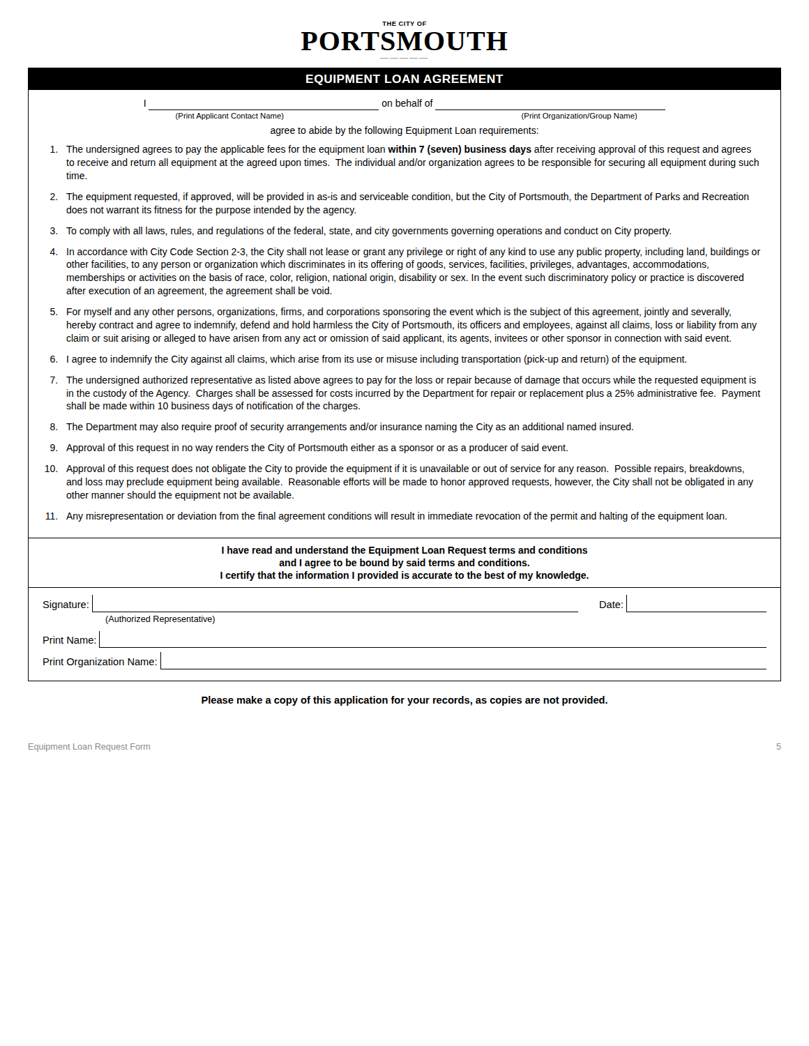THE CITY OF PORTSMOUTH —————
EQUIPMENT LOAN AGREEMENT
I on behalf of (Print Applicant Contact Name) (Print Organization/Group Name)
agree to abide by the following Equipment Loan requirements:
The undersigned agrees to pay the applicable fees for the equipment loan within 7 (seven) business days after receiving approval of this request and agrees to receive and return all equipment at the agreed upon times. The individual and/or organization agrees to be responsible for securing all equipment during such time.
The equipment requested, if approved, will be provided in as-is and serviceable condition, but the City of Portsmouth, the Department of Parks and Recreation does not warrant its fitness for the purpose intended by the agency.
To comply with all laws, rules, and regulations of the federal, state, and city governments governing operations and conduct on City property.
In accordance with City Code Section 2-3, the City shall not lease or grant any privilege or right of any kind to use any public property, including land, buildings or other facilities, to any person or organization which discriminates in its offering of goods, services, facilities, privileges, advantages, accommodations, memberships or activities on the basis of race, color, religion, national origin, disability or sex. In the event such discriminatory policy or practice is discovered after execution of an agreement, the agreement shall be void.
For myself and any other persons, organizations, firms, and corporations sponsoring the event which is the subject of this agreement, jointly and severally, hereby contract and agree to indemnify, defend and hold harmless the City of Portsmouth, its officers and employees, against all claims, loss or liability from any claim or suit arising or alleged to have arisen from any act or omission of said applicant, its agents, invitees or other sponsor in connection with said event.
I agree to indemnify the City against all claims, which arise from its use or misuse including transportation (pick-up and return) of the equipment.
The undersigned authorized representative as listed above agrees to pay for the loss or repair because of damage that occurs while the requested equipment is in the custody of the Agency. Charges shall be assessed for costs incurred by the Department for repair or replacement plus a 25% administrative fee. Payment shall be made within 10 business days of notification of the charges.
The Department may also require proof of security arrangements and/or insurance naming the City as an additional named insured.
Approval of this request in no way renders the City of Portsmouth either as a sponsor or as a producer of said event.
Approval of this request does not obligate the City to provide the equipment if it is unavailable or out of service for any reason. Possible repairs, breakdowns, and loss may preclude equipment being available. Reasonable efforts will be made to honor approved requests, however, the City shall not be obligated in any other manner should the equipment not be available.
Any misrepresentation or deviation from the final agreement conditions will result in immediate revocation of the permit and halting of the equipment loan.
I have read and understand the Equipment Loan Request terms and conditions
and I agree to be bound by said terms and conditions.
I certify that the information I provided is accurate to the best of my knowledge.
Signature: Date:
(Authorized Representative)
Print Name:
Print Organization Name:
Please make a copy of this application for your records, as copies are not provided.
Equipment Loan Request Form 5